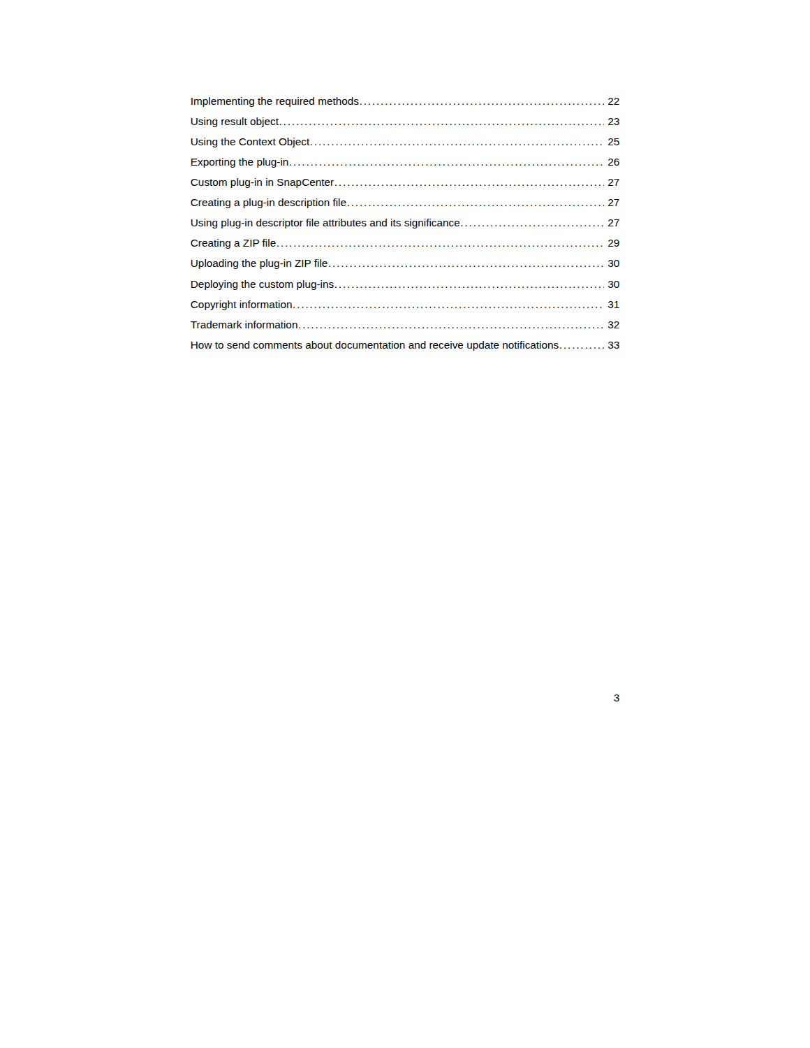Implementing the required methods .................................................................................................. 22
Using result object ......................................................................................................... 23
Using the Context Object .................................................................................................. 25
Exporting the plug-in ............................................................................................................. 26
Custom plug-in in SnapCenter ................................................................................................. 27
Creating a plug-in description file ....................................................................................... 27
Using plug-in descriptor file attributes and its significance .................................................... 27
Creating a ZIP file ................................................................................................................. 29
Uploading the plug-in ZIP file ............................................................................................. 30
Deploying the custom plug-ins ........................................................................................... 30
Copyright information ............................................................................................................. 31
Trademark information ........................................................................................................... 32
How to send comments about documentation and receive update notifications ..................................... 33
3